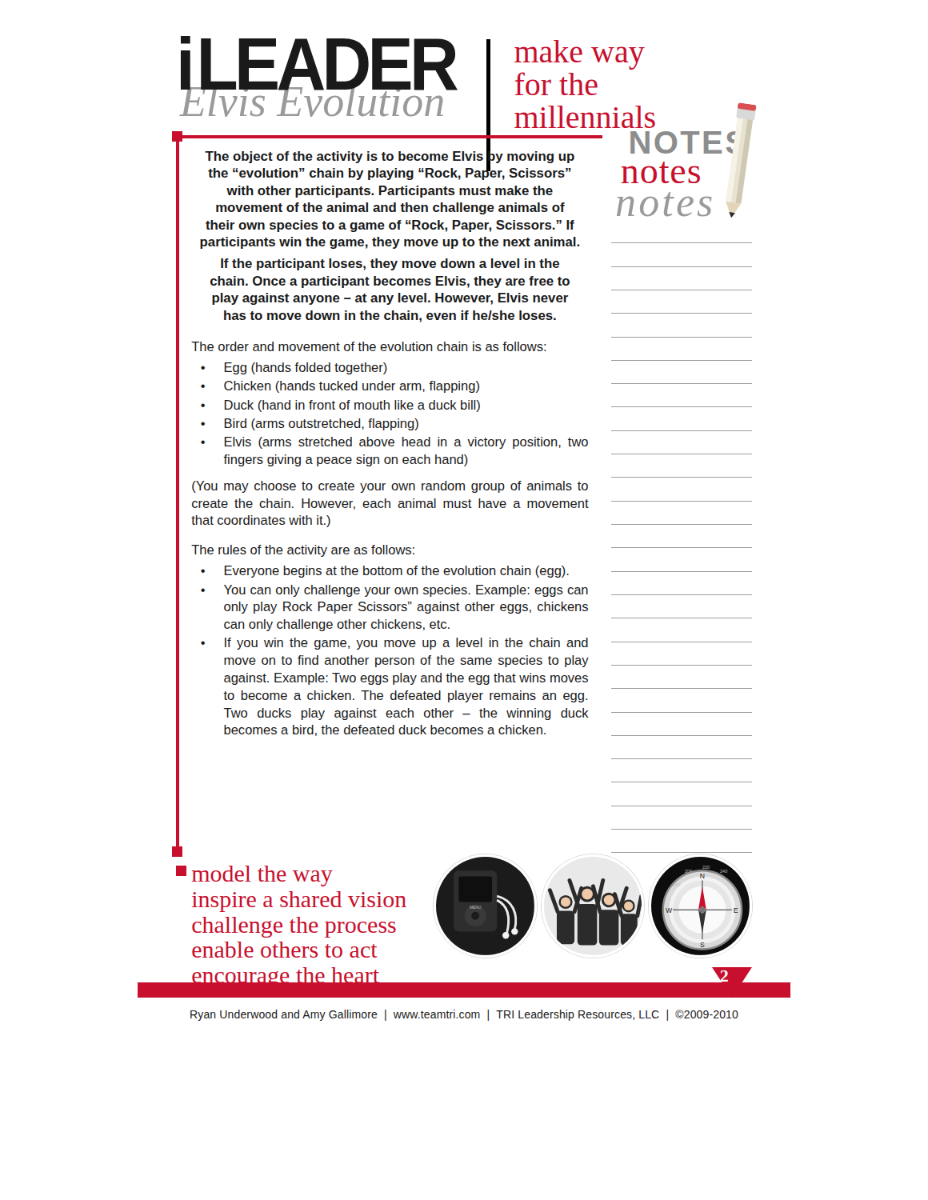i LEADER
Elvis Evolution
make way
for the
millennials
The object of the activity is to become Elvis by moving up the “evolution” chain by playing “Rock, Paper, Scissors” with other participants. Participants must make the movement of the animal and then challenge animals of their own species to a game of “Rock, Paper, Scissors.” If participants win the game, they move up to the next animal.
If the participant loses, they move down a level in the chain. Once a participant becomes Elvis, they are free to play against anyone – at any level. However, Elvis never has to move down in the chain, even if he/she loses.
The order and movement of the evolution chain is as follows:
Egg (hands folded together)
Chicken (hands tucked under arm, flapping)
Duck (hand in front of mouth like a duck bill)
Bird (arms outstretched, flapping)
Elvis (arms stretched above head in a victory position, two fingers giving a peace sign on each hand)
(You may choose to create your own random group of animals to create the chain. However, each animal must have a movement that coordinates with it.)
The rules of the activity are as follows:
Everyone begins at the bottom of the evolution chain (egg).
You can only challenge your own species. Example: eggs can only play Rock Paper Scissors” against other eggs, chickens can only challenge other chickens, etc.
If you win the game, you move up a level in the chain and move on to find another person of the same species to play against. Example: Two eggs play and the egg that wins moves to become a chicken. The defeated player remains an egg. Two ducks play against each other – the winning duck becomes a bird, the defeated duck becomes a chicken.
NOTES notes notes
model the way
inspire a shared vision
challenge the process
enable others to act
encourage the heart
MENU
N S W E 240 220 200 180
Ryan Underwood and Amy Gallimore | www.teamtri.com | TRI Leadership Resources, LLC | ©2009-2010
2